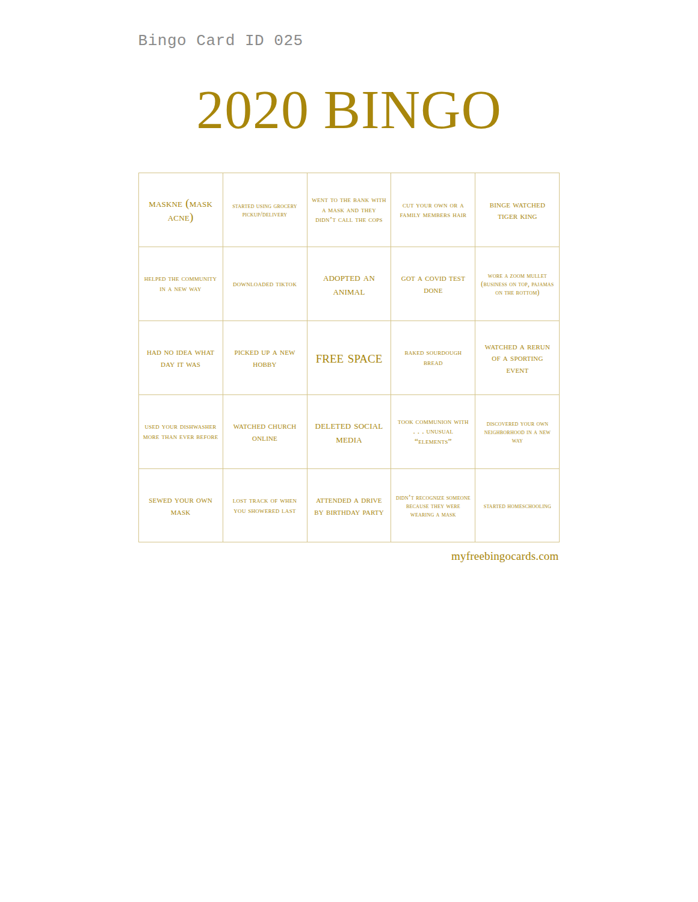Bingo Card ID 025
2020 BINGO
| Maskne (Mask Acne) | Started using grocery pickup/delivery | Went to the bank with a mask and they didn’t call the cops | Cut your own or a family members hair | Binge watched Tiger King |
| Helped the community in a new way | Downloaded Tiktok | Adopted an animal | Got a Covid test done | Wore a Zoom mullet (business on top, pajamas on the bottom) |
| Had no idea what day it was | Picked up a new hobby | FREE SPACE | Baked sourdough bread | Watched a rerun of a sporting event |
| Used your dishwasher more than ever before | Watched church online | Deleted social media | Took communion with . . . unusual “elements” | Discovered your own neighborhood in a new way |
| Sewed your own mask | Lost track of when you showered last | Attended a drive by birthday party | Didn’t recognize someone because they were wearing a mask | Started homeschooling |
myfreebingocards.com